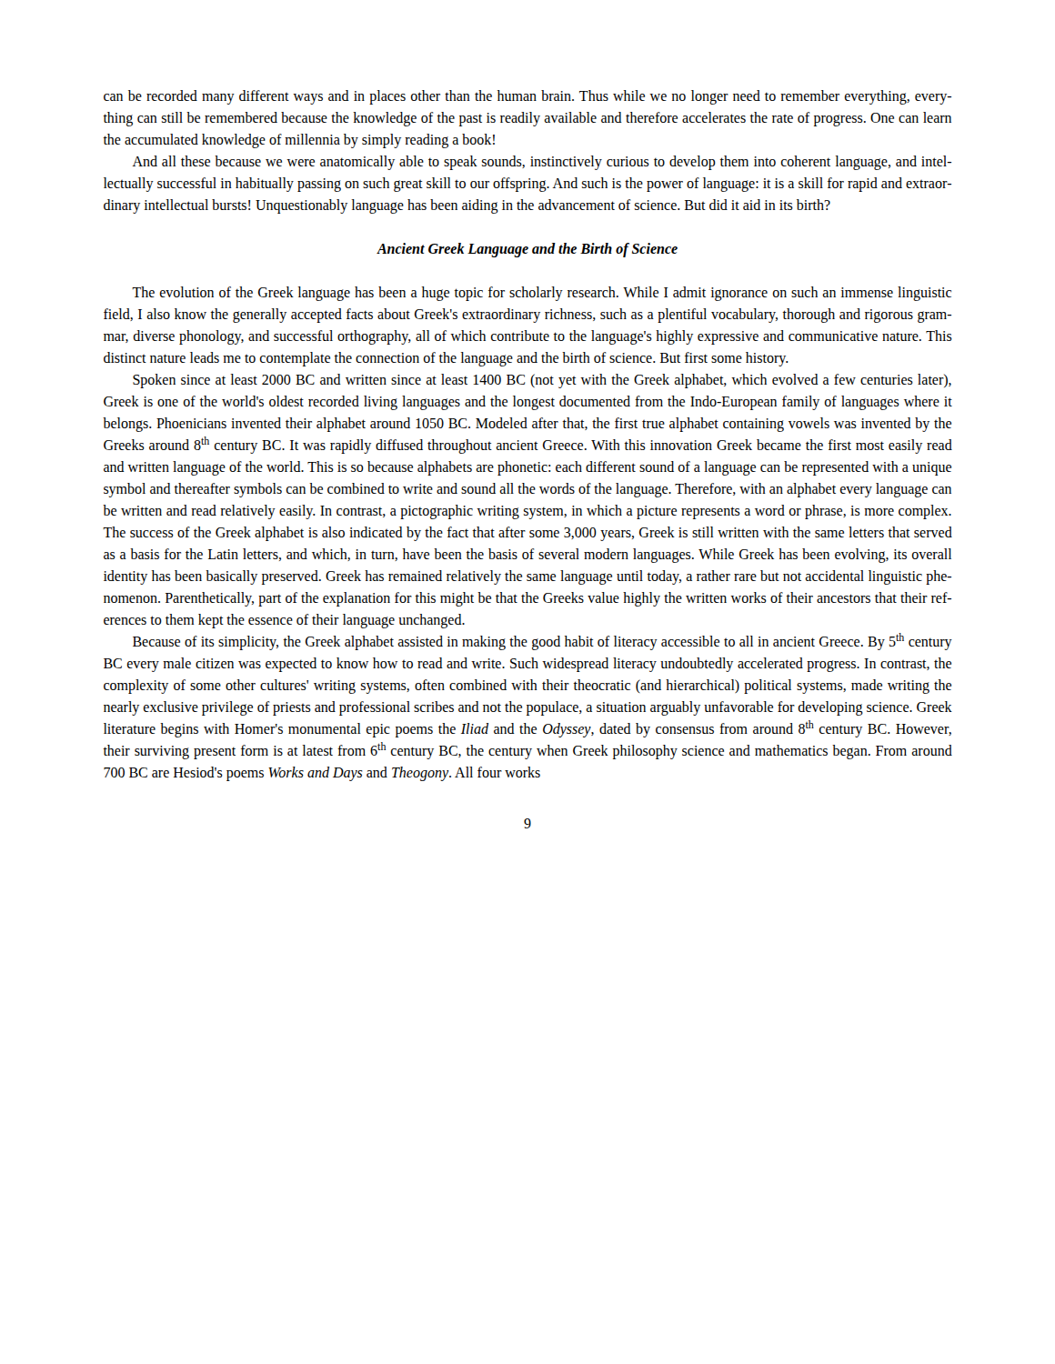can be recorded many different ways and in places other than the human brain. Thus while we no longer need to remember everything, everything can still be remembered because the knowledge of the past is readily available and therefore accelerates the rate of progress. One can learn the accumulated knowledge of millennia by simply reading a book!
And all these because we were anatomically able to speak sounds, instinctively curious to develop them into coherent language, and intellectually successful in habitually passing on such great skill to our offspring. And such is the power of language: it is a skill for rapid and extraordinary intellectual bursts! Unquestionably language has been aiding in the advancement of science. But did it aid in its birth?
Ancient Greek Language and the Birth of Science
The evolution of the Greek language has been a huge topic for scholarly research. While I admit ignorance on such an immense linguistic field, I also know the generally accepted facts about Greek's extraordinary richness, such as a plentiful vocabulary, thorough and rigorous grammar, diverse phonology, and successful orthography, all of which contribute to the language's highly expressive and communicative nature. This distinct nature leads me to contemplate the connection of the language and the birth of science. But first some history.
Spoken since at least 2000 BC and written since at least 1400 BC (not yet with the Greek alphabet, which evolved a few centuries later), Greek is one of the world's oldest recorded living languages and the longest documented from the Indo-European family of languages where it belongs. Phoenicians invented their alphabet around 1050 BC. Modeled after that, the first true alphabet containing vowels was invented by the Greeks around 8th century BC. It was rapidly diffused throughout ancient Greece. With this innovation Greek became the first most easily read and written language of the world. This is so because alphabets are phonetic: each different sound of a language can be represented with a unique symbol and thereafter symbols can be combined to write and sound all the words of the language. Therefore, with an alphabet every language can be written and read relatively easily. In contrast, a pictographic writing system, in which a picture represents a word or phrase, is more complex. The success of the Greek alphabet is also indicated by the fact that after some 3,000 years, Greek is still written with the same letters that served as a basis for the Latin letters, and which, in turn, have been the basis of several modern languages. While Greek has been evolving, its overall identity has been basically preserved. Greek has remained relatively the same language until today, a rather rare but not accidental linguistic phenomenon. Parenthetically, part of the explanation for this might be that the Greeks value highly the written works of their ancestors that their references to them kept the essence of their language unchanged.
Because of its simplicity, the Greek alphabet assisted in making the good habit of literacy accessible to all in ancient Greece. By 5th century BC every male citizen was expected to know how to read and write. Such widespread literacy undoubtedly accelerated progress. In contrast, the complexity of some other cultures' writing systems, often combined with their theocratic (and hierarchical) political systems, made writing the nearly exclusive privilege of priests and professional scribes and not the populace, a situation arguably unfavorable for developing science. Greek literature begins with Homer's monumental epic poems the Iliad and the Odyssey, dated by consensus from around 8th century BC. However, their surviving present form is at latest from 6th century BC, the century when Greek philosophy science and mathematics began. From around 700 BC are Hesiod's poems Works and Days and Theogony. All four works
9